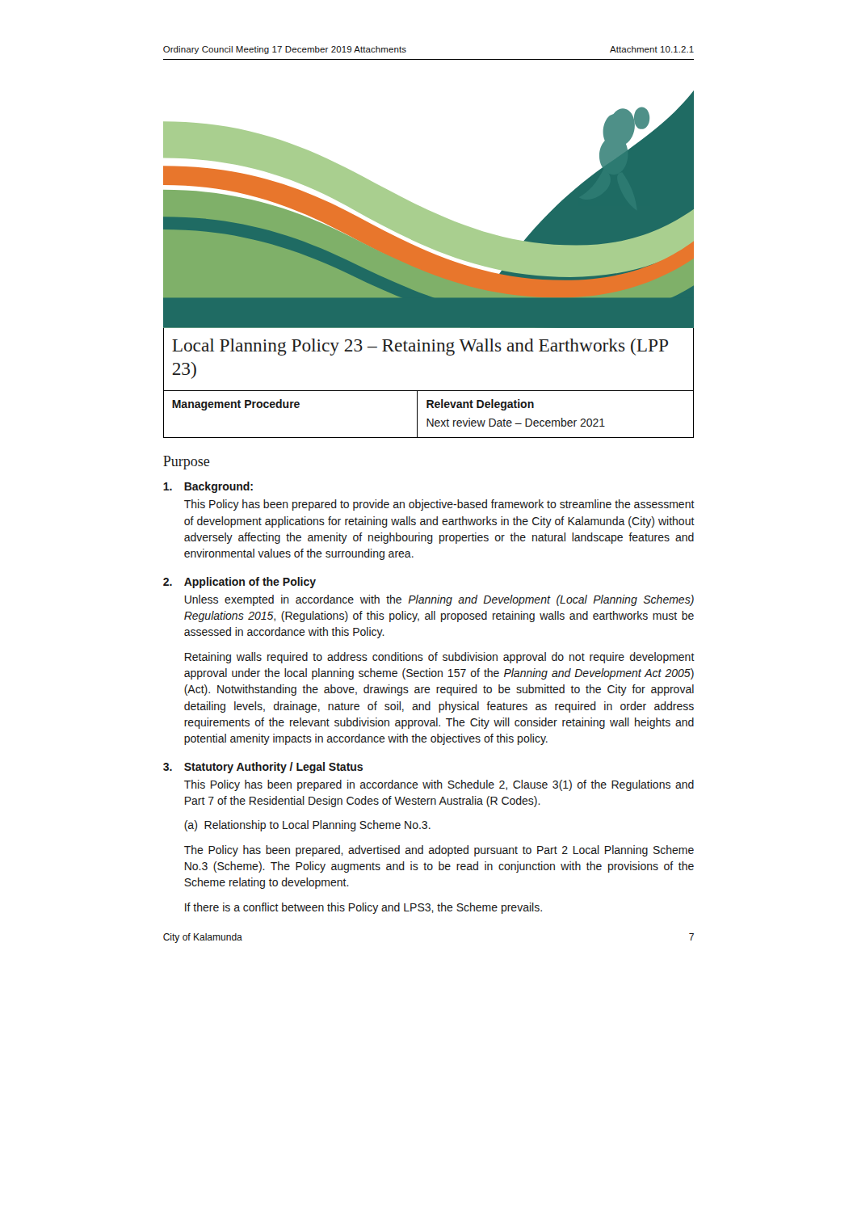Ordinary Council Meeting 17 December 2019 Attachments
Attachment 10.1.2.1
Local Planning Policy 23 – Retaining Walls and Earthworks (LPP 23)
Management Procedure
Relevant Delegation Next review Date – December 2021
Purpose
Background:
This Policy has been prepared to provide an objective-based framework to streamline the assessment of development applications for retaining walls and earthworks in the City of Kalamunda (City) without adversely affecting the amenity of neighbouring properties or the natural landscape features and environmental values of the surrounding area.
Application of the Policy
Unless exempted in accordance with the Planning and Development (Local Planning Schemes) Regulations 2015, (Regulations) of this policy, all proposed retaining walls and earthworks must be assessed in accordance with this Policy.
Retaining walls required to address conditions of subdivision approval do not require development approval under the local planning scheme (Section 157 of the Planning and Development Act 2005) (Act). Notwithstanding the above, drawings are required to be submitted to the City for approval detailing levels, drainage, nature of soil, and physical features as required in order address requirements of the relevant subdivision approval. The City will consider retaining wall heights and potential amenity impacts in accordance with the objectives of this policy.
Statutory Authority / Legal Status
This Policy has been prepared in accordance with Schedule 2, Clause 3(1) of the Regulations and Part 7 of the Residential Design Codes of Western Australia (R Codes).
(a) Relationship to Local Planning Scheme No.3.
The Policy has been prepared, advertised and adopted pursuant to Part 2 Local Planning Scheme No.3 (Scheme). The Policy augments and is to be read in conjunction with the provisions of the Scheme relating to development.
If there is a conflict between this Policy and LPS3, the Scheme prevails.
City of Kalamunda
7